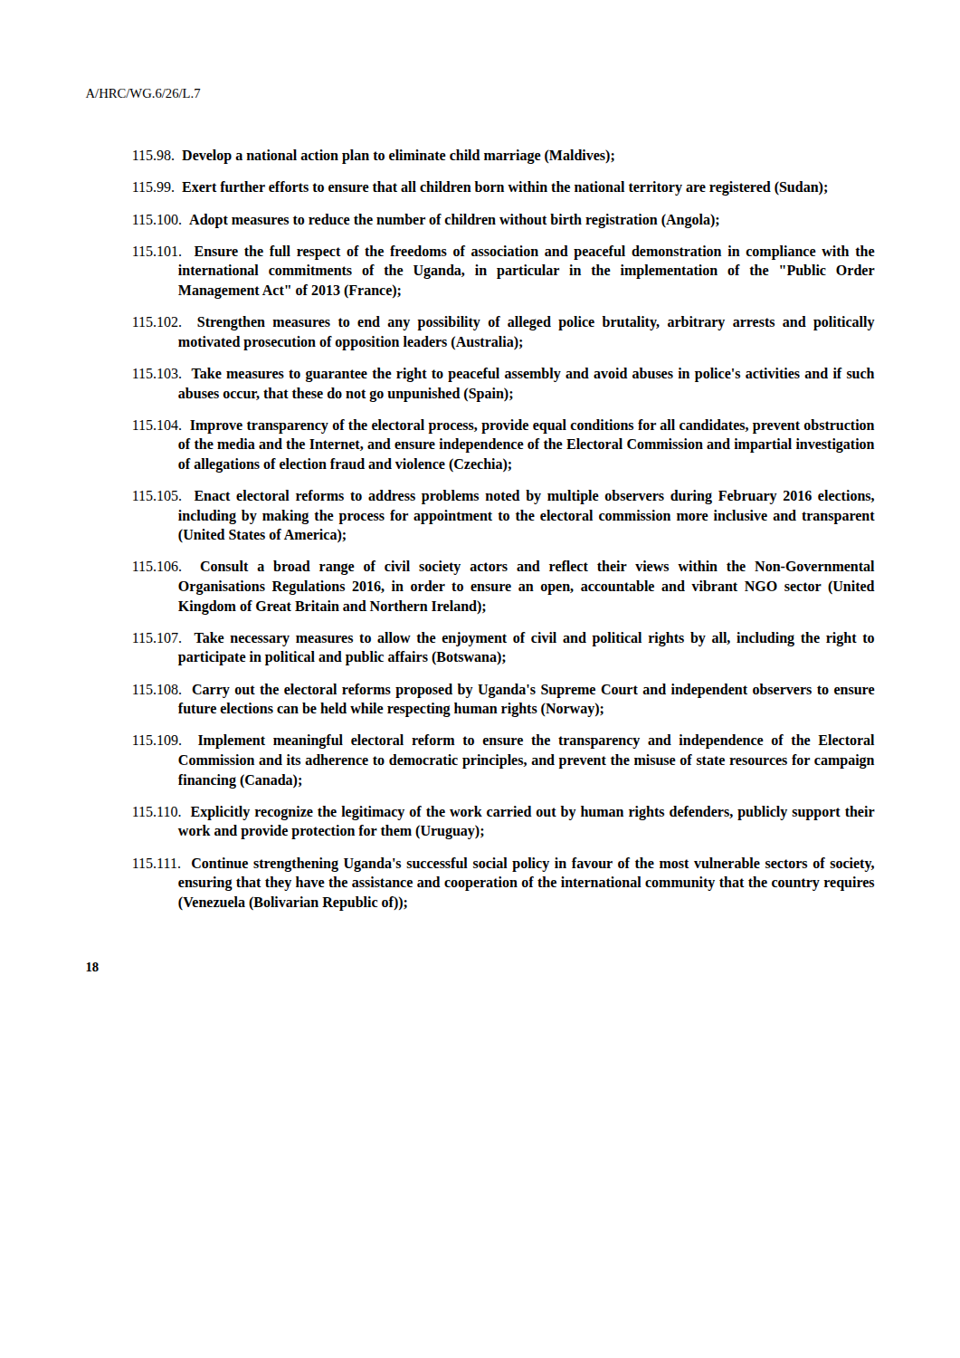A/HRC/WG.6/26/L.7
115.98. Develop a national action plan to eliminate child marriage (Maldives);
115.99. Exert further efforts to ensure that all children born within the national territory are registered (Sudan);
115.100. Adopt measures to reduce the number of children without birth registration (Angola);
115.101. Ensure the full respect of the freedoms of association and peaceful demonstration in compliance with the international commitments of the Uganda, in particular in the implementation of the "Public Order Management Act" of 2013 (France);
115.102. Strengthen measures to end any possibility of alleged police brutality, arbitrary arrests and politically motivated prosecution of opposition leaders (Australia);
115.103. Take measures to guarantee the right to peaceful assembly and avoid abuses in police's activities and if such abuses occur, that these do not go unpunished (Spain);
115.104. Improve transparency of the electoral process, provide equal conditions for all candidates, prevent obstruction of the media and the Internet, and ensure independence of the Electoral Commission and impartial investigation of allegations of election fraud and violence (Czechia);
115.105. Enact electoral reforms to address problems noted by multiple observers during February 2016 elections, including by making the process for appointment to the electoral commission more inclusive and transparent (United States of America);
115.106. Consult a broad range of civil society actors and reflect their views within the Non-Governmental Organisations Regulations 2016, in order to ensure an open, accountable and vibrant NGO sector (United Kingdom of Great Britain and Northern Ireland);
115.107. Take necessary measures to allow the enjoyment of civil and political rights by all, including the right to participate in political and public affairs (Botswana);
115.108. Carry out the electoral reforms proposed by Uganda's Supreme Court and independent observers to ensure future elections can be held while respecting human rights (Norway);
115.109. Implement meaningful electoral reform to ensure the transparency and independence of the Electoral Commission and its adherence to democratic principles, and prevent the misuse of state resources for campaign financing (Canada);
115.110. Explicitly recognize the legitimacy of the work carried out by human rights defenders, publicly support their work and provide protection for them (Uruguay);
115.111. Continue strengthening Uganda's successful social policy in favour of the most vulnerable sectors of society, ensuring that they have the assistance and cooperation of the international community that the country requires (Venezuela (Bolivarian Republic of));
18